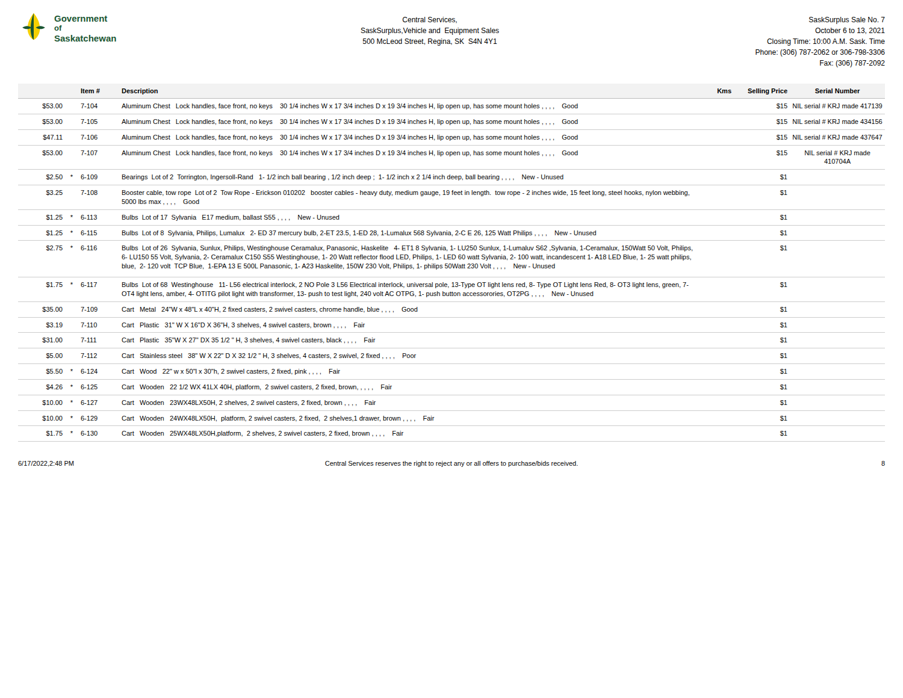Government
of
Saskatchewan
Central Services,
SaskSurplus,Vehicle and Equipment Sales
500 McLeod Street, Regina, SK S4N 4Y1
SaskSurplus Sale No. 7
October 6 to 13, 2021
Closing Time: 10:00 A.M. Sask. Time
Phone: (306) 787-2062 or 306-798-3306
Fax: (306) 787-2092
| | | Item # | Description | Kms | Selling Price | Serial Number |
| --- | --- | --- | --- | --- | --- | --- |
| $53.00 | | 7-104 | Aluminum Chest Lock handles, face front, no keys 30 1/4 inches W x 17 3/4 inches D x 19 3/4 inches H, lip open up, has some mount holes , , , , Good | | $15 | NIL serial # KRJ made 417139 |
| $53.00 | | 7-105 | Aluminum Chest Lock handles, face front, no keys 30 1/4 inches W x 17 3/4 inches D x 19 3/4 inches H, lip open up, has some mount holes , , , , Good | | $15 | NIL serial # KRJ made 434156 |
| $47.11 | | 7-106 | Aluminum Chest Lock handles, face front, no keys 30 1/4 inches W x 17 3/4 inches D x 19 3/4 inches H, lip open up, has some mount holes , , , , Good | | $15 | NIL serial # KRJ made 437647 |
| $53.00 | | 7-107 | Aluminum Chest Lock handles, face front, no keys 30 1/4 inches W x 17 3/4 inches D x 19 3/4 inches H, lip open up, has some mount holes , , , , Good | | $15 | NIL serial # KRJ made 410704A |
| $2.50 | * | 6-109 | Bearings Lot of 2 Torrington, Ingersoll-Rand 1- 1/2 inch ball bearing , 1/2 inch deep ; 1- 1/2 inch x 2 1/4 inch deep, ball bearing , , , , New - Unused | | $1 | |
| $3.25 | | 7-108 | Booster cable, tow rope Lot of 2 Tow Rope - Erickson 010202 booster cables - heavy duty, medium gauge, 19 feet in length. tow rope - 2 inches wide, 15 feet long, steel hooks, nylon webbing, 5000 lbs max , , , , Good | | $1 | |
| $1.25 | * | 6-113 | Bulbs Lot of 17 Sylvania E17 medium, ballast S55 , , , , New - Unused | | $1 | |
| $1.25 | * | 6-115 | Bulbs Lot of 8 Sylvania, Philips, Lumalux 2- ED 37 mercury bulb, 2-ET 23.5, 1-ED 28, 1-Lumalux 568 Sylvania, 2-C E 26, 125 Watt Philips , , , , New - Unused | | $1 | |
| $2.75 | * | 6-116 | Bulbs Lot of 26 Sylvania, Sunlux, Philips, Westinghouse Ceramalux, Panasonic, Haskelite 4- ET1 8 Sylvania, 1- LU250 Sunlux, 1-Lumaluv S62 ,Sylvania, 1-Ceramalux, 150Watt 50 Volt, Philips, 6- LU150 55 Volt, Sylvania, 2- Ceramalux C150 S55 Westinghouse, 1- 20 Watt reflector flood LED, Philips, 1- LED 60 watt Sylvania, 2- 100 watt, incandescent 1- A18 LED Blue, 1- 25 watt philips, blue, 2- 120 volt TCP Blue, 1-EPA 13 E 500L Panasonic, 1- A23 Haskelite, 150W 230 Volt, Philips, 1- philips 50Watt 230 Volt , , , , New - Unused | | $1 | |
| $1.75 | * | 6-117 | Bulbs Lot of 68 Westinghouse 11- L56 electrical interlock, 2 NO Pole 3 L56 Electrical interlock, universal pole, 13-Type OT light lens red, 8- Type OT Light lens Red, 8- OT3 light lens, green, 7- OT4 light lens, amber, 4- OTITG pilot light with transformer, 13- push to test light, 240 volt AC OTPG, 1- push button accessorories, OT2PG , , , , New - Unused | | $1 | |
| $35.00 | | 7-109 | Cart Metal 24"W x 48"L x 40"H, 2 fixed casters, 2 swivel casters, chrome handle, blue , , , , Good | | $1 | |
| $3.19 | | 7-110 | Cart Plastic 31" W X 16"D X 36"H, 3 shelves, 4 swivel casters, brown , , , , Fair | | $1 | |
| $31.00 | | 7-111 | Cart Plastic 35"W X 27" DX 35 1/2 " H, 3 shelves, 4 swivel casters, black , , , , Fair | | $1 | |
| $5.00 | | 7-112 | Cart Stainless steel 38" W X 22" D X 32 1/2 " H, 3 shelves, 4 casters, 2 swivel, 2 fixed , , , , Poor | | $1 | |
| $5.50 | * | 6-124 | Cart Wood 22" w x 50"l x 30"h, 2 swivel casters, 2 fixed, pink , , , , Fair | | $1 | |
| $4.26 | * | 6-125 | Cart Wooden 22 1/2 WX 41LX 40H, platform, 2 swivel casters, 2 fixed, brown, , , , , Fair | | $1 | |
| $10.00 | * | 6-127 | Cart Wooden 23WX48LX50H, 2 shelves, 2 swivel casters, 2 fixed, brown , , , , Fair | | $1 | |
| $10.00 | * | 6-129 | Cart Wooden 24WX48LX50H, platform, 2 swivel casters, 2 fixed, 2 shelves,1 drawer, brown , , , , Fair | | $1 | |
| $1.75 | * | 6-130 | Cart Wooden 25WX48LX50H,platform, 2 shelves, 2 swivel casters, 2 fixed, brown , , , , Fair | | $1 | |
6/17/2022,2:48 PM
Central Services reserves the right to reject any or all offers to purchase/bids received.
8